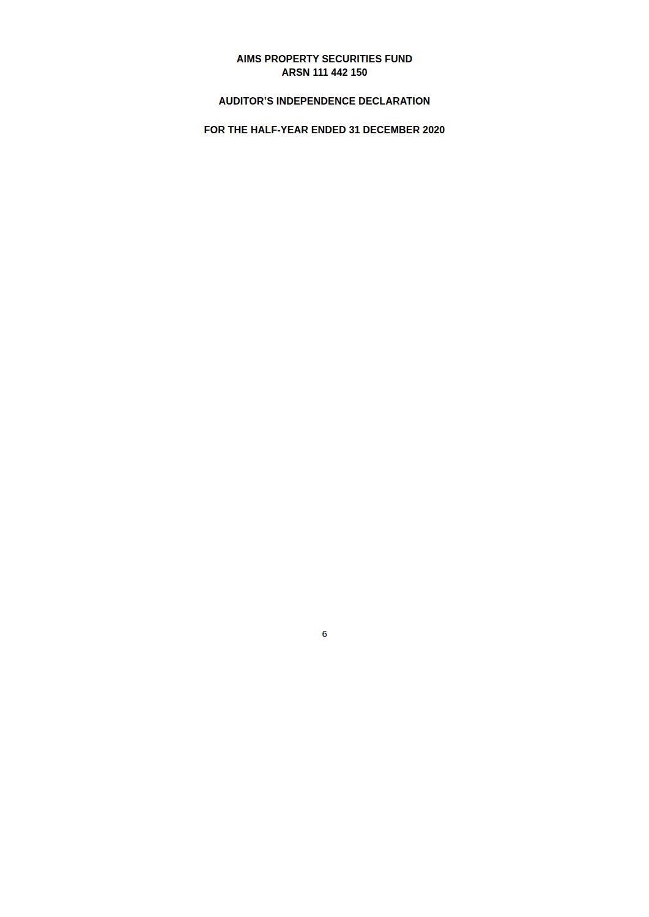AIMS PROPERTY SECURITIES FUND
ARSN 111 442 150
AUDITOR’S INDEPENDENCE DECLARATION
FOR THE HALF-YEAR ENDED 31 DECEMBER 2020
6